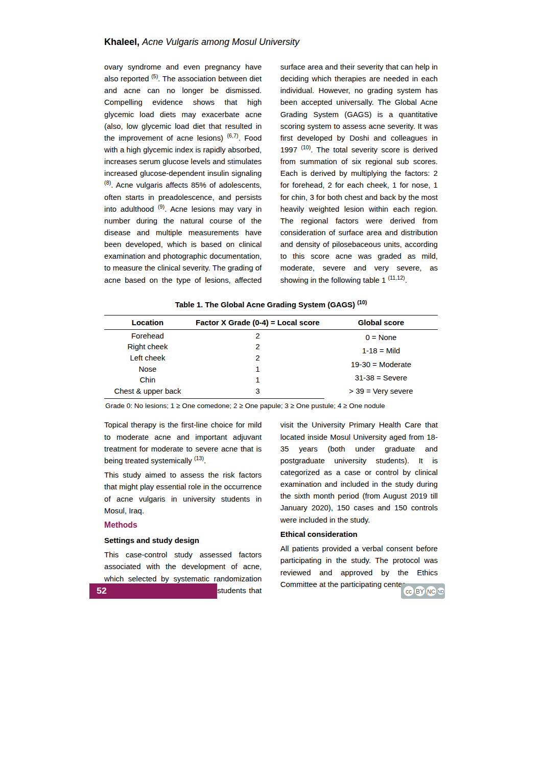Khaleel, Acne Vulgaris among Mosul University
ovary syndrome and even pregnancy have also reported (5). The association between diet and acne can no longer be dismissed. Compelling evidence shows that high glycemic load diets may exacerbate acne (also, low glycemic load diet that resulted in the improvement of acne lesions) (6,7). Food with a high glycemic index is rapidly absorbed, increases serum glucose levels and stimulates increased glucose-dependent insulin signaling (8). Acne vulgaris affects 85% of adolescents, often starts in preadolescence, and persists into adulthood (9). Acne lesions may vary in number during the natural course of the disease and multiple measurements have been developed, which is based on clinical examination and photographic documentation, to measure the clinical severity. The grading of acne based on the type of lesions, affected surface area and their severity that can help in deciding which therapies are needed in each individual. However, no grading system has been accepted universally. The Global Acne Grading System (GAGS) is a quantitative scoring system to assess acne severity. It was first developed by Doshi and colleagues in 1997 (10). The total severity score is derived from summation of six regional sub scores. Each is derived by multiplying the factors: 2 for forehead, 2 for each cheek, 1 for nose, 1 for chin, 3 for both chest and back by the most heavily weighted lesion within each region. The regional factors were derived from consideration of surface area and distribution and density of pilosebaceous units, according to this score acne was graded as mild, moderate, severe and very severe, as showing in the following table 1 (11,12).
Table 1. The Global Acne Grading System (GAGS) (10)
| Location | Factor X Grade (0-4) = Local score | Global score |
| --- | --- | --- |
| Forehead | 2 | 0 = None 1-18 = Mild 19-30 = Moderate 31-38 = Severe > 39 = Very severe |
| Right cheek | 2 |
| Left cheek | 2 |
| Nose | 1 |
| Chin | 1 |
| Chest & upper back | 3 |
Grade 0: No lesions; 1 ≥ One comedone; 2 ≥ One papule; 3 ≥ One pustule; 4 ≥ One nodule
Topical therapy is the first-line choice for mild to moderate acne and important adjuvant treatment for moderate to severe acne that is being treated systemically (13).
This study aimed to assess the risk factors that might play essential role in the occurrence of acne vulgaris in university students in Mosul, Iraq.
Methods
Settings and study design
This case-control study assessed factors associated with the development of acne, which selected by systematic randomization as every other one of university students that visit the University Primary Health Care that located inside Mosul University aged from 18-35 years (both under graduate and postgraduate university students). It is categorized as a case or control by clinical examination and included in the study during the sixth month period (from August 2019 till January 2020), 150 cases and 150 controls were included in the study.
Ethical consideration
All patients provided a verbal consent before participating in the study. The protocol was reviewed and approved by the Ethics Committee at the participating center.
52
cc BY NC ND